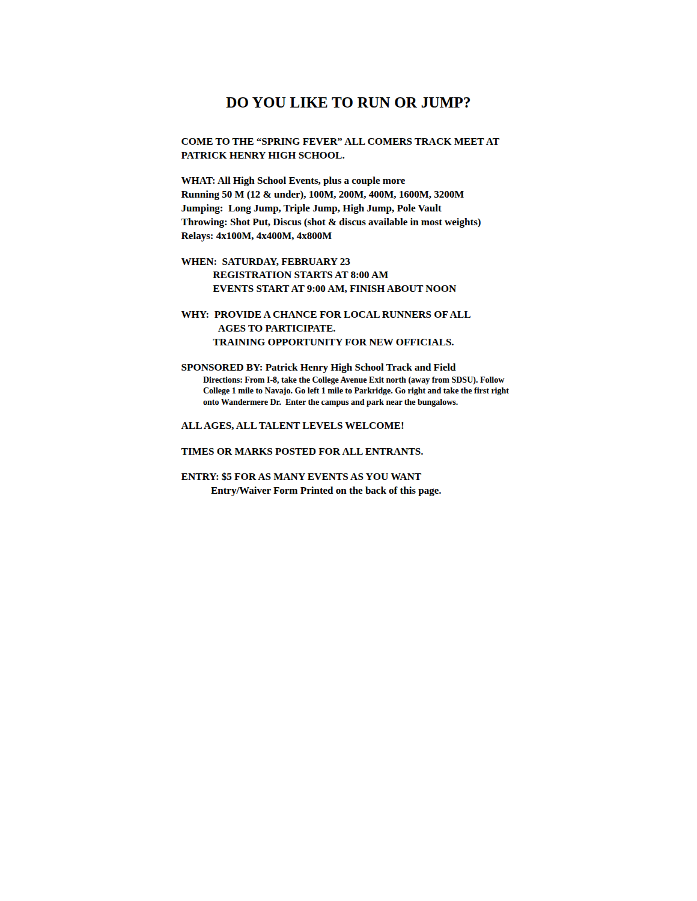DO YOU LIKE TO RUN OR JUMP?
COME TO THE “SPRING FEVER” ALL COMERS TRACK MEET AT PATRICK HENRY HIGH SCHOOL.
WHAT: All High School Events, plus a couple more
Running 50 M (12 & under), 100M, 200M, 400M, 1600M, 3200M
Jumping: Long Jump, Triple Jump, High Jump, Pole Vault
Throwing: Shot Put, Discus (shot & discus available in most weights)
Relays: 4x100M, 4x400M, 4x800M
WHEN: SATURDAY, FEBRUARY 23
REGISTRATION STARTS AT 8:00 AM
EVENTS START AT 9:00 AM, FINISH ABOUT NOON
WHY: PROVIDE A CHANCE FOR LOCAL RUNNERS OF ALL
AGES TO PARTICIPATE.
TRAINING OPPORTUNITY FOR NEW OFFICIALS.
SPONSORED BY: Patrick Henry High School Track and Field
Directions: From I-8, take the College Avenue Exit north (away from SDSU). Follow College 1 mile to Navajo. Go left 1 mile to Parkridge. Go right and take the first right onto Wandermere Dr. Enter the campus and park near the bungalows.
ALL AGES, ALL TALENT LEVELS WELCOME!
TIMES OR MARKS POSTED FOR ALL ENTRANTS.
ENTRY: $5 FOR AS MANY EVENTS AS YOU WANT
Entry/Waiver Form Printed on the back of this page.